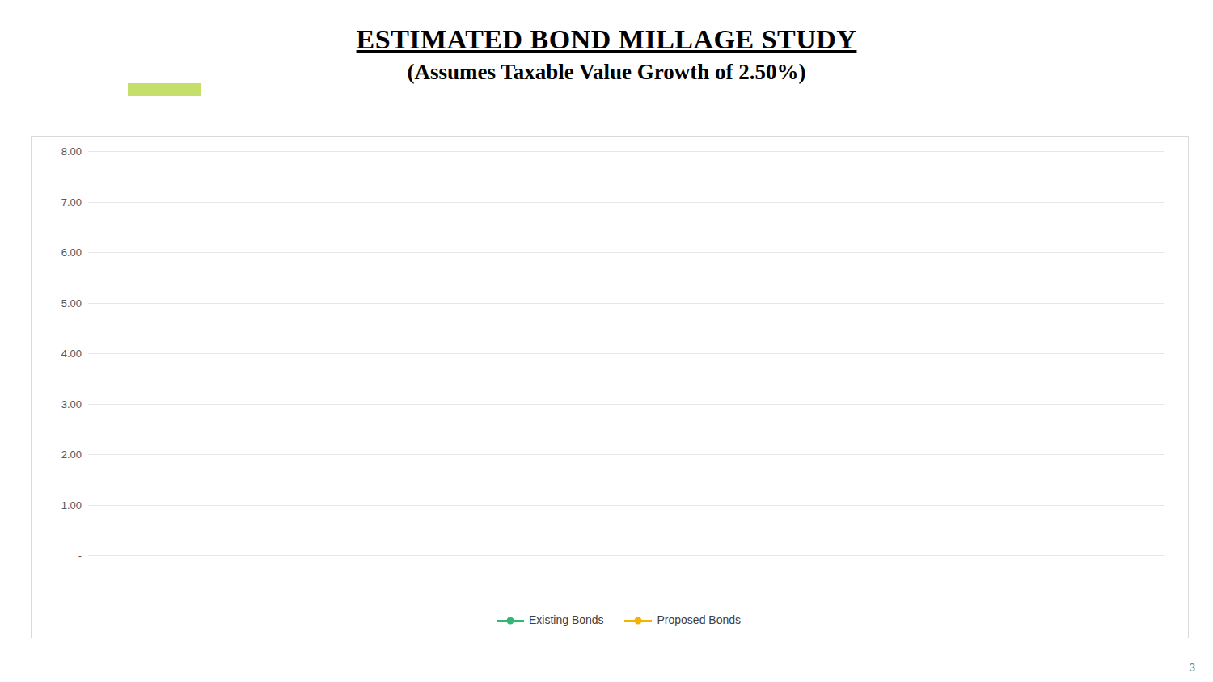ESTIMATED BOND MILLAGE STUDY
(Assumes Taxable Value Growth of 2.50%)
8.00
7.00
6.00
5.00
4.00
3.00
2.00
1.00
-
Existing Bonds Proposed Bonds
3